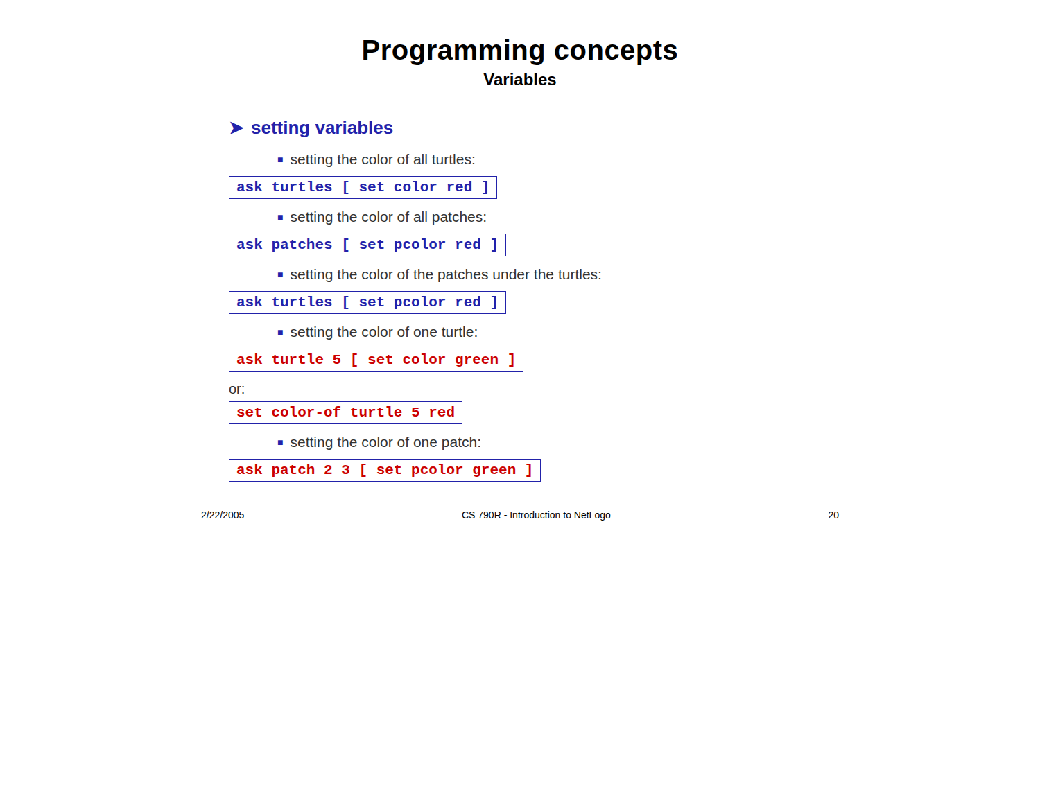Programming concepts
Variables
➤setting variables
■setting the color of all turtles:
ask turtles [ set color red ]
■setting the color of all patches:
ask patches [ set pcolor red ]
■setting the color of the patches under the turtles:
ask turtles [ set pcolor red ]
■setting the color of one turtle:
ask turtle 5 [ set color green ]
or:
set color-of turtle 5 red
■setting the color of one patch:
ask patch 2 3 [ set pcolor green ]
2/22/2005 20
CS 790R - Introduction to NetLogo